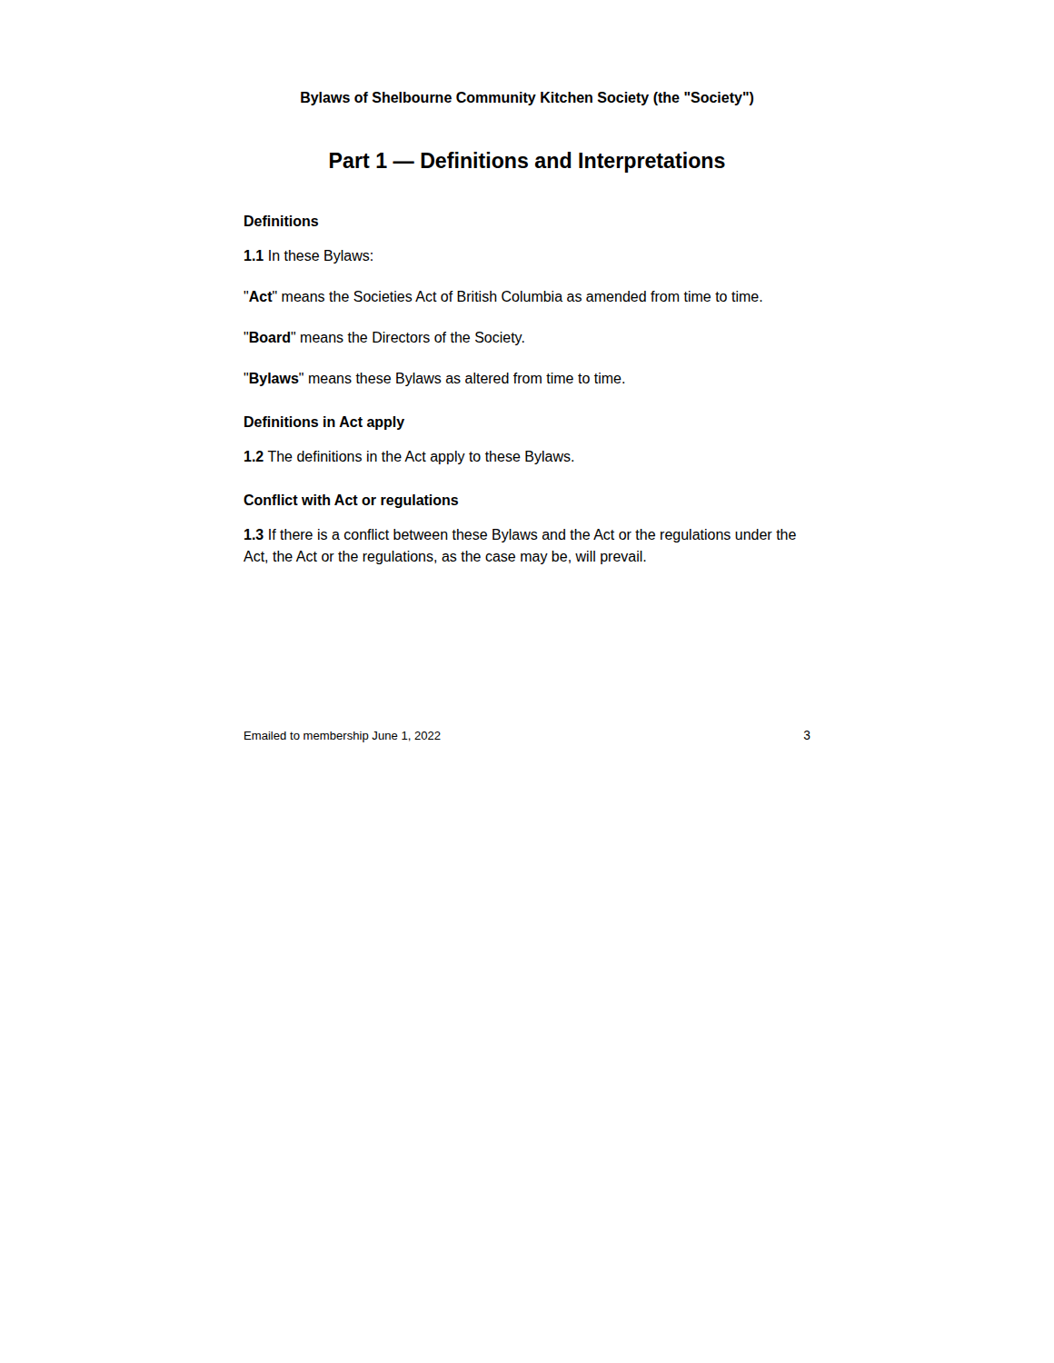Bylaws of Shelbourne Community Kitchen Society (the "Society")
Part 1 — Definitions and Interpretations
Definitions
1.1 In these Bylaws:
"Act" means the Societies Act of British Columbia as amended from time to time.
"Board" means the Directors of the Society.
"Bylaws" means these Bylaws as altered from time to time.
Definitions in Act apply
1.2 The definitions in the Act apply to these Bylaws.
Conflict with Act or regulations
1.3 If there is a conflict between these Bylaws and the Act or the regulations under the Act, the Act or the regulations, as the case may be, will prevail.
Emailed to membership June 1, 2022 3